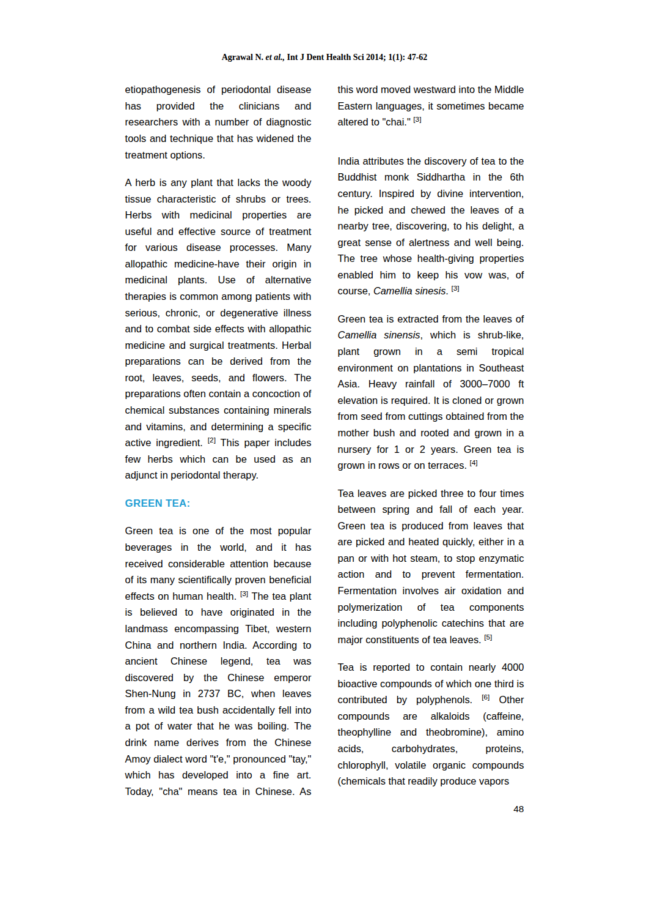Agrawal N. et al., Int J Dent Health Sci 2014; 1(1): 47-62
etiopathogenesis of periodontal disease has provided the clinicians and researchers with a number of diagnostic tools and technique that has widened the treatment options.
A herb is any plant that lacks the woody tissue characteristic of shrubs or trees. Herbs with medicinal properties are useful and effective source of treatment for various disease processes. Many allopathic medicine-have their origin in medicinal plants. Use of alternative therapies is common among patients with serious, chronic, or degenerative illness and to combat side effects with allopathic medicine and surgical treatments. Herbal preparations can be derived from the root, leaves, seeds, and flowers. The preparations often contain a concoction of chemical substances containing minerals and vitamins, and determining a specific active ingredient. [2] This paper includes few herbs which can be used as an adjunct in periodontal therapy.
GREEN TEA:
Green tea is one of the most popular beverages in the world, and it has received considerable attention because of its many scientifically proven beneficial effects on human health. [3] The tea plant is believed to have originated in the landmass encompassing Tibet, western China and northern India. According to ancient Chinese legend, tea was discovered by the Chinese emperor Shen-Nung in 2737 BC, when leaves from a wild tea bush accidentally fell into a pot of water that he was boiling. The drink name derives from the Chinese Amoy dialect word "t'e," pronounced "tay," which has developed into a fine art. Today, "cha" means tea in Chinese. As this word moved westward into the Middle Eastern languages, it sometimes became altered to "chai." [3]
India attributes the discovery of tea to the Buddhist monk Siddhartha in the 6th century. Inspired by divine intervention, he picked and chewed the leaves of a nearby tree, discovering, to his delight, a great sense of alertness and well being. The tree whose health-giving properties enabled him to keep his vow was, of course, Camellia sinesis. [3]
Green tea is extracted from the leaves of Camellia sinensis, which is shrub-like, plant grown in a semi tropical environment on plantations in Southeast Asia. Heavy rainfall of 3000–7000 ft elevation is required. It is cloned or grown from seed from cuttings obtained from the mother bush and rooted and grown in a nursery for 1 or 2 years. Green tea is grown in rows or on terraces. [4]
Tea leaves are picked three to four times between spring and fall of each year. Green tea is produced from leaves that are picked and heated quickly, either in a pan or with hot steam, to stop enzymatic action and to prevent fermentation. Fermentation involves air oxidation and polymerization of tea components including polyphenolic catechins that are major constituents of tea leaves. [5]
Tea is reported to contain nearly 4000 bioactive compounds of which one third is contributed by polyphenols. [6] Other compounds are alkaloids (caffeine, theophylline and theobromine), amino acids, carbohydrates, proteins, chlorophyll, volatile organic compounds (chemicals that readily produce vapors
48